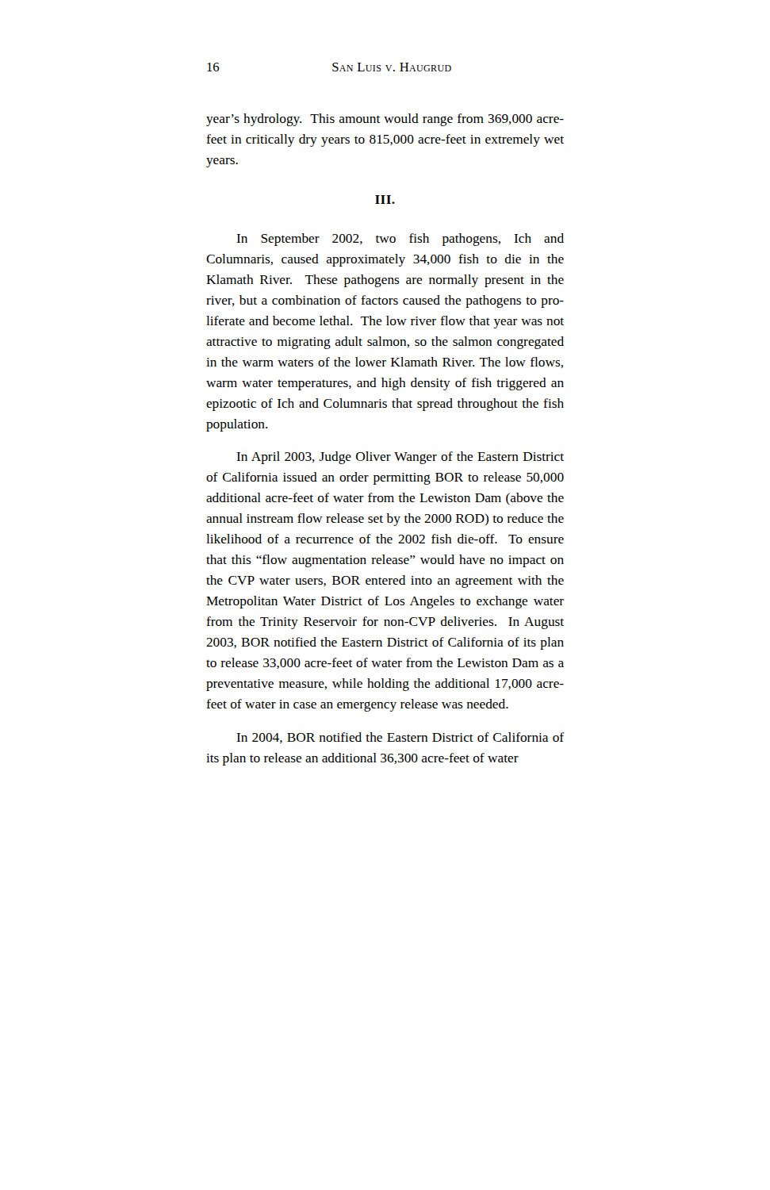16 San Luis v. Haugrud 16
year’s hydrology. This amount would range from 369,000 acre-feet in critically dry years to 815,000 acre-feet in extremely wet years.
III.
In September 2002, two fish pathogens, Ich and Columnaris, caused approximately 34,000 fish to die in the Klamath River. These pathogens are normally present in the river, but a combination of factors caused the pathogens to proliferate and become lethal. The low river flow that year was not attractive to migrating adult salmon, so the salmon congregated in the warm waters of the lower Klamath River. The low flows, warm water temperatures, and high density of fish triggered an epizootic of Ich and Columnaris that spread throughout the fish population.
In April 2003, Judge Oliver Wanger of the Eastern District of California issued an order permitting BOR to release 50,000 additional acre-feet of water from the Lewiston Dam (above the annual instream flow release set by the 2000 ROD) to reduce the likelihood of a recurrence of the 2002 fish die-off. To ensure that this “flow augmentation release” would have no impact on the CVP water users, BOR entered into an agreement with the Metropolitan Water District of Los Angeles to exchange water from the Trinity Reservoir for non-CVP deliveries. In August 2003, BOR notified the Eastern District of California of its plan to release 33,000 acre-feet of water from the Lewiston Dam as a preventative measure, while holding the additional 17,000 acre-feet of water in case an emergency release was needed.
In 2004, BOR notified the Eastern District of California of its plan to release an additional 36,300 acre-feet of water